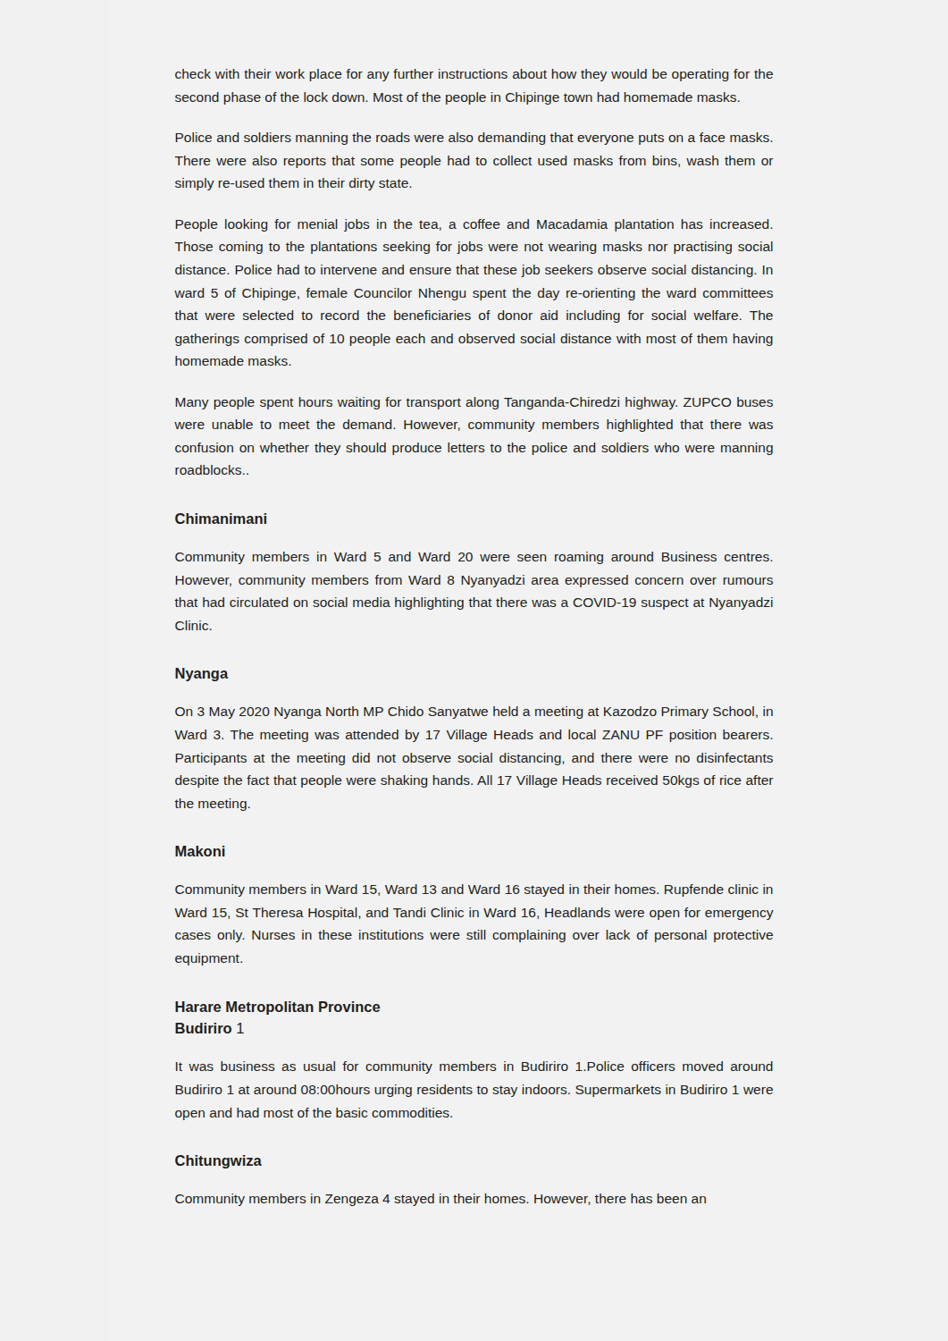check with their work place for any further instructions about how they would be operating for the second phase of the lock down. Most of the people in Chipinge town had homemade masks.
Police and soldiers manning the roads were also demanding that everyone puts on a face masks. There were also reports that some people had to collect used masks from bins, wash them or simply re-used them in their dirty state.
People looking for menial jobs in the tea, a coffee and Macadamia plantation has increased. Those coming to the plantations seeking for jobs were not wearing masks nor practising social distance. Police had to intervene and ensure that these job seekers observe social distancing. In ward 5 of Chipinge, female Councilor Nhengu spent the day re-orienting the ward committees that were selected to record the beneficiaries of donor aid including for social welfare. The gatherings comprised of 10 people each and observed social distance with most of them having homemade masks.
Many people spent hours waiting for transport along Tanganda-Chiredzi highway. ZUPCO buses were unable to meet the demand. However, community members highlighted that there was confusion on whether they should produce letters to the police and soldiers who were manning roadblocks..
Chimanimani
Community members in Ward 5 and Ward 20 were seen roaming around Business centres. However, community members from Ward 8 Nyanyadzi area expressed concern over rumours that had circulated on social media highlighting that there was a COVID-19 suspect at Nyanyadzi Clinic.
Nyanga
On 3 May 2020 Nyanga North MP Chido Sanyatwe held a meeting at Kazodzo Primary School, in Ward 3. The meeting was attended by 17 Village Heads and local ZANU PF position bearers. Participants at the meeting did not observe social distancing, and there were no disinfectants despite the fact that people were shaking hands. All 17 Village Heads received 50kgs of rice after the meeting.
Makoni
Community members in Ward 15, Ward 13 and Ward 16 stayed in their homes. Rupfende clinic in Ward 15, St Theresa Hospital, and Tandi Clinic in Ward 16, Headlands were open for emergency cases only. Nurses in these institutions were still complaining over lack of personal protective equipment.
Harare Metropolitan ProvinceBudiriro 1
It was business as usual for community members in Budiriro 1.Police officers moved around Budiriro 1 at around 08:00hours urging residents to stay indoors. Supermarkets in Budiriro 1 were open and had most of the basic commodities.
Chitungwiza
Community members in Zengeza 4 stayed in their homes. However, there has been an